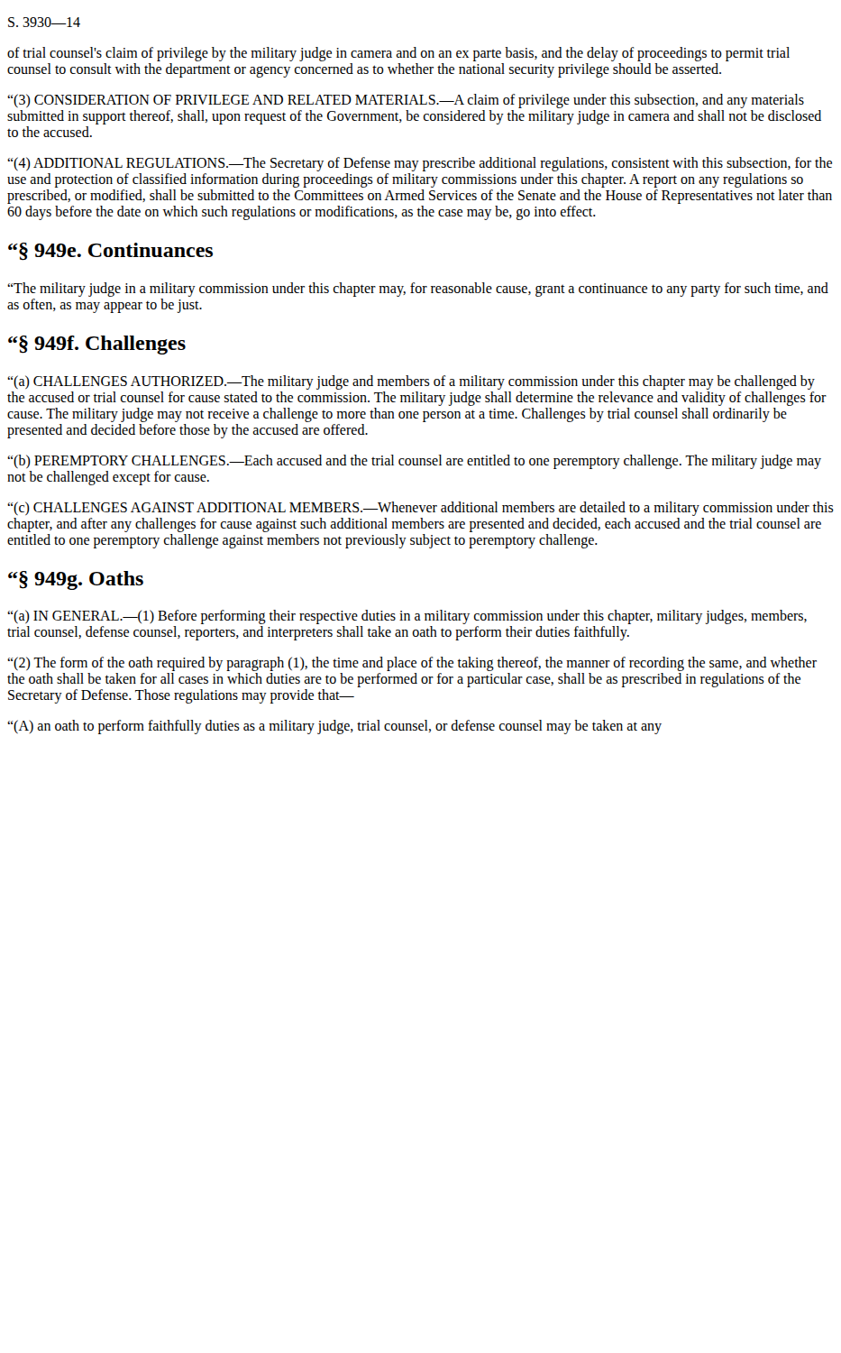S. 3930—14
of trial counsel's claim of privilege by the military judge in camera and on an ex parte basis, and the delay of proceedings to permit trial counsel to consult with the department or agency concerned as to whether the national security privilege should be asserted.
“(3) CONSIDERATION OF PRIVILEGE AND RELATED MATERIALS.—A claim of privilege under this subsection, and any materials submitted in support thereof, shall, upon request of the Government, be considered by the military judge in camera and shall not be disclosed to the accused.
“(4) ADDITIONAL REGULATIONS.—The Secretary of Defense may prescribe additional regulations, consistent with this subsection, for the use and protection of classified information during proceedings of military commissions under this chapter. A report on any regulations so prescribed, or modified, shall be submitted to the Committees on Armed Services of the Senate and the House of Representatives not later than 60 days before the date on which such regulations or modifications, as the case may be, go into effect.
“§ 949e. Continuances
“The military judge in a military commission under this chapter may, for reasonable cause, grant a continuance to any party for such time, and as often, as may appear to be just.
“§ 949f. Challenges
“(a) CHALLENGES AUTHORIZED.—The military judge and members of a military commission under this chapter may be challenged by the accused or trial counsel for cause stated to the commission. The military judge shall determine the relevance and validity of challenges for cause. The military judge may not receive a challenge to more than one person at a time. Challenges by trial counsel shall ordinarily be presented and decided before those by the accused are offered.
“(b) PEREMPTORY CHALLENGES.—Each accused and the trial counsel are entitled to one peremptory challenge. The military judge may not be challenged except for cause.
“(c) CHALLENGES AGAINST ADDITIONAL MEMBERS.—Whenever additional members are detailed to a military commission under this chapter, and after any challenges for cause against such additional members are presented and decided, each accused and the trial counsel are entitled to one peremptory challenge against members not previously subject to peremptory challenge.
“§ 949g. Oaths
“(a) IN GENERAL.—(1) Before performing their respective duties in a military commission under this chapter, military judges, members, trial counsel, defense counsel, reporters, and interpreters shall take an oath to perform their duties faithfully.
“(2) The form of the oath required by paragraph (1), the time and place of the taking thereof, the manner of recording the same, and whether the oath shall be taken for all cases in which duties are to be performed or for a particular case, shall be as prescribed in regulations of the Secretary of Defense. Those regulations may provide that—
“(A) an oath to perform faithfully duties as a military judge, trial counsel, or defense counsel may be taken at any